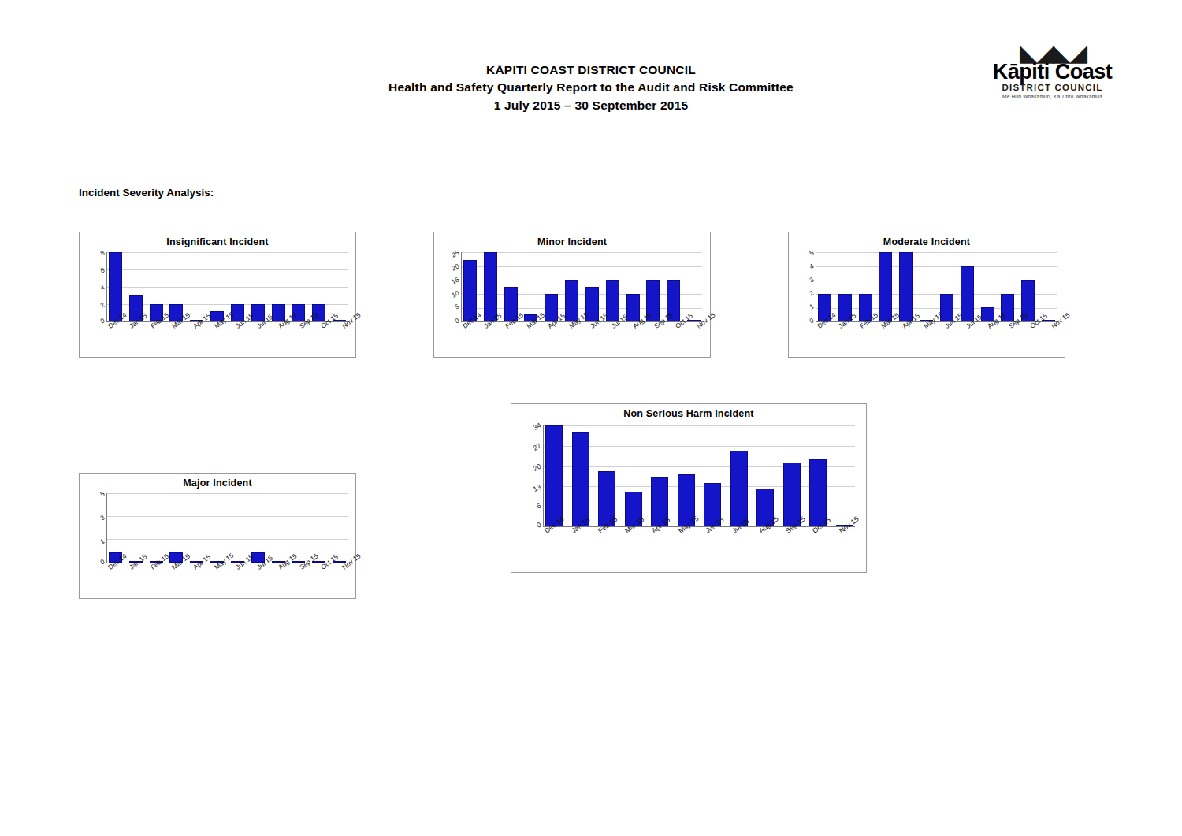◣◢◣◢
Kāpiti Coast
DISTRICT COUNCIL
Me Huri Whakamuri, Ka Titiro Whakamua
KĀPITI COAST DISTRICT COUNCIL
Health and Safety Quarterly Report to the Audit and Risk Committee
1 July 2015 – 30 September 2015
Incident Severity Analysis:
Insignificant Incident
8
6
4
2
0
Dec 14 Jan 15 Feb 15 Mar 15 Apr 15 May 15 Jun 15 Jul 15 Aug 15 Sep 15 Oct 15 Nov 15
Minor Incident
25
20
15
10
5
0
Dec 14 Jan 15 Feb 15 Mar 15 Apr 15 May 15 Jun 15 Jul 15 Aug 15 Sep 15 Oct 15 Nov 15
Moderate Incident
5
4
3
2
1
0
Dec 14 Jan 15 Feb 15 Mar 15 Apr 15 May 15 Jun 15 Jul 15 Aug 15 Sep 15 Oct 15 Nov 15
Major Incident
5
3
1
0
Dec 14 Jan 15 Feb 15 Mar 15 Apr 15 May 15 Jun 15 Jul 15 Aug 15 Sep 15 Oct 15 Nov 15
Non Serious Harm Incident
34
27
20
13
6
0
Dec 14 Jan 15 Feb 15 Mar 15 Apr 15 May 15 Jun 15 Jul 15 Aug 15 Sep 15 Oct 15 Nov 15